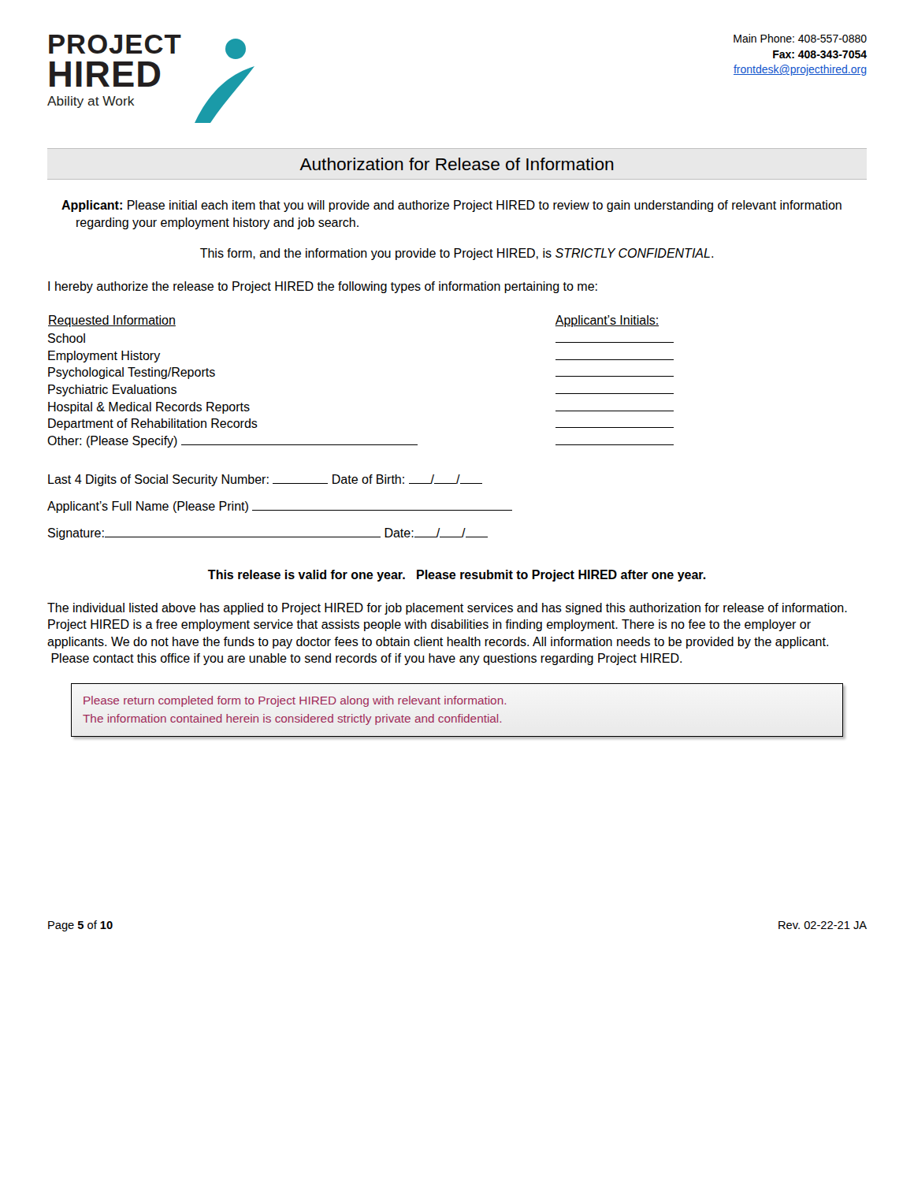PROJECT HIRED Ability at Work
Main Phone: 408-557-0880
Fax: 408-343-7054
frontdesk@projecthired.org
Authorization for Release of Information
Applicant: Please initial each item that you will provide and authorize Project HIRED to review to gain understanding of relevant information regarding your employment history and job search.
This form, and the information you provide to Project HIRED, is STRICTLY CONFIDENTIAL.
I hereby authorize the release to Project HIRED the following types of information pertaining to me:
| Requested Information | Applicant’s Initials: |
| --- | --- |
| School | |
| Employment History | |
| Psychological Testing/Reports | |
| Psychiatric Evaluations | |
| Hospital & Medical Records Reports | |
| Department of Rehabilitation Records | |
| Other: (Please Specify) | |
Last 4 Digits of Social Security Number: Date of Birth: / /
Applicant’s Full Name (Please Print)
Signature: Date: / /
This release is valid for one year. Please resubmit to Project HIRED after one year.
The individual listed above has applied to Project HIRED for job placement services and has signed this authorization for release of information. Project HIRED is a free employment service that assists people with disabilities in finding employment. There is no fee to the employer or applicants. We do not have the funds to pay doctor fees to obtain client health records. All information needs to be provided by the applicant. Please contact this office if you are unable to send records of if you have any questions regarding Project HIRED.
Please return completed form to Project HIRED along with relevant information.
The information contained herein is considered strictly private and confidential.
Page 5 of 10
Rev. 02-22-21 JA